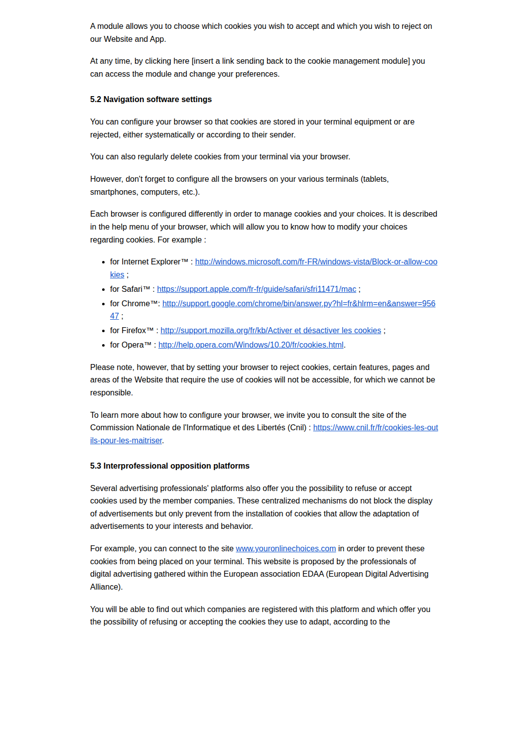A module allows you to choose which cookies you wish to accept and which you wish to reject on our Website and App.
At any time, by clicking here [insert a link sending back to the cookie management module] you can access the module and change your preferences.
5.2 Navigation software settings
You can configure your browser so that cookies are stored in your terminal equipment or are rejected, either systematically or according to their sender.
You can also regularly delete cookies from your terminal via your browser.
However, don't forget to configure all the browsers on your various terminals (tablets, smartphones, computers, etc.).
Each browser is configured differently in order to manage cookies and your choices. It is described in the help menu of your browser, which will allow you to know how to modify your choices regarding cookies. For example :
for Internet Explorer™ : http://windows.microsoft.com/fr-FR/windows-vista/Block-or-allow-cookies ;
for Safari™ : https://support.apple.com/fr-fr/guide/safari/sfri11471/mac ;
for Chrome™: http://support.google.com/chrome/bin/answer.py?hl=fr&hlrm=en&answer=95647 ;
for Firefox™ : http://support.mozilla.org/fr/kb/Activer et désactiver les cookies ;
for Opera™ : http://help.opera.com/Windows/10.20/fr/cookies.html.
Please note, however, that by setting your browser to reject cookies, certain features, pages and areas of the Website that require the use of cookies will not be accessible, for which we cannot be responsible.
To learn more about how to configure your browser, we invite you to consult the site of the Commission Nationale de l'Informatique et des Libertés (Cnil) : https://www.cnil.fr/fr/cookies-les-outils-pour-les-maitriser.
5.3 Interprofessional opposition platforms
Several advertising professionals' platforms also offer you the possibility to refuse or accept cookies used by the member companies. These centralized mechanisms do not block the display of advertisements but only prevent from the installation of cookies that allow the adaptation of advertisements to your interests and behavior.
For example, you can connect to the site www.youronlinechoices.com in order to prevent these cookies from being placed on your terminal. This website is proposed by the professionals of digital advertising gathered within the European association EDAA (European Digital Advertising Alliance).
You will be able to find out which companies are registered with this platform and which offer you the possibility of refusing or accepting the cookies they use to adapt, according to the